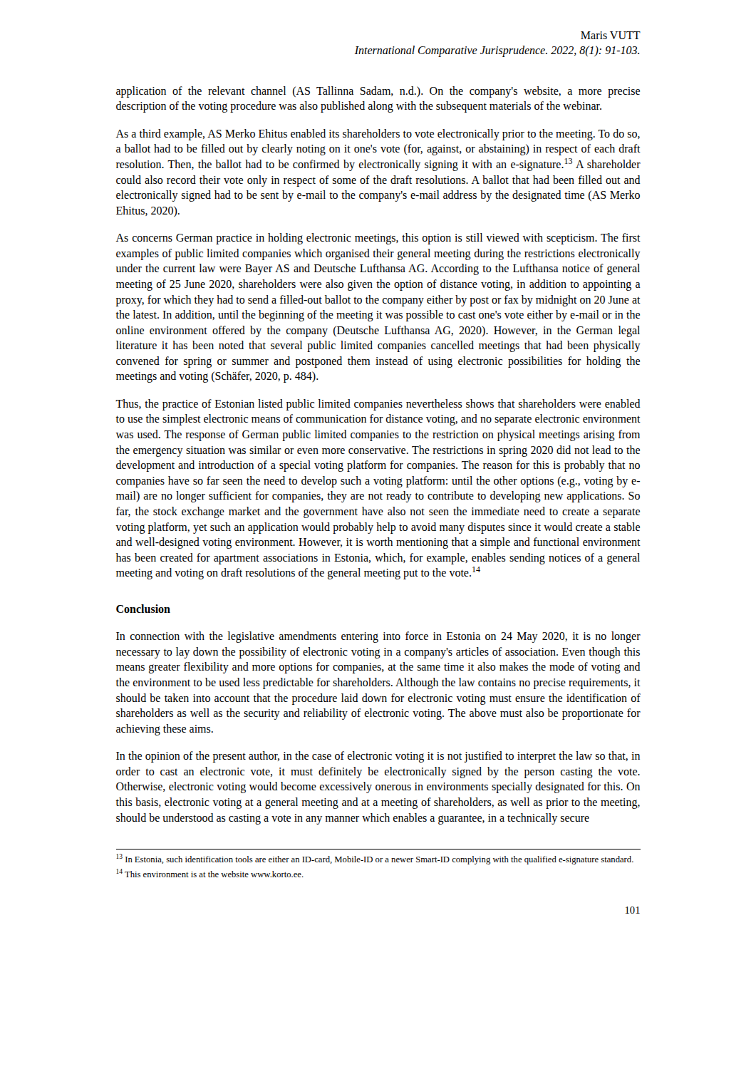Maris VUTT International Comparative Jurisprudence. 2022, 8(1): 91-103.
application of the relevant channel (AS Tallinna Sadam, n.d.). On the company's website, a more precise description of the voting procedure was also published along with the subsequent materials of the webinar.
As a third example, AS Merko Ehitus enabled its shareholders to vote electronically prior to the meeting. To do so, a ballot had to be filled out by clearly noting on it one's vote (for, against, or abstaining) in respect of each draft resolution. Then, the ballot had to be confirmed by electronically signing it with an e-signature.13 A shareholder could also record their vote only in respect of some of the draft resolutions. A ballot that had been filled out and electronically signed had to be sent by e-mail to the company's e-mail address by the designated time (AS Merko Ehitus, 2020).
As concerns German practice in holding electronic meetings, this option is still viewed with scepticism. The first examples of public limited companies which organised their general meeting during the restrictions electronically under the current law were Bayer AS and Deutsche Lufthansa AG. According to the Lufthansa notice of general meeting of 25 June 2020, shareholders were also given the option of distance voting, in addition to appointing a proxy, for which they had to send a filled-out ballot to the company either by post or fax by midnight on 20 June at the latest. In addition, until the beginning of the meeting it was possible to cast one's vote either by e-mail or in the online environment offered by the company (Deutsche Lufthansa AG, 2020). However, in the German legal literature it has been noted that several public limited companies cancelled meetings that had been physically convened for spring or summer and postponed them instead of using electronic possibilities for holding the meetings and voting (Schäfer, 2020, p. 484).
Thus, the practice of Estonian listed public limited companies nevertheless shows that shareholders were enabled to use the simplest electronic means of communication for distance voting, and no separate electronic environment was used. The response of German public limited companies to the restriction on physical meetings arising from the emergency situation was similar or even more conservative. The restrictions in spring 2020 did not lead to the development and introduction of a special voting platform for companies. The reason for this is probably that no companies have so far seen the need to develop such a voting platform: until the other options (e.g., voting by e-mail) are no longer sufficient for companies, they are not ready to contribute to developing new applications. So far, the stock exchange market and the government have also not seen the immediate need to create a separate voting platform, yet such an application would probably help to avoid many disputes since it would create a stable and well-designed voting environment. However, it is worth mentioning that a simple and functional environment has been created for apartment associations in Estonia, which, for example, enables sending notices of a general meeting and voting on draft resolutions of the general meeting put to the vote.14
Conclusion
In connection with the legislative amendments entering into force in Estonia on 24 May 2020, it is no longer necessary to lay down the possibility of electronic voting in a company's articles of association. Even though this means greater flexibility and more options for companies, at the same time it also makes the mode of voting and the environment to be used less predictable for shareholders. Although the law contains no precise requirements, it should be taken into account that the procedure laid down for electronic voting must ensure the identification of shareholders as well as the security and reliability of electronic voting. The above must also be proportionate for achieving these aims.
In the opinion of the present author, in the case of electronic voting it is not justified to interpret the law so that, in order to cast an electronic vote, it must definitely be electronically signed by the person casting the vote. Otherwise, electronic voting would become excessively onerous in environments specially designated for this. On this basis, electronic voting at a general meeting and at a meeting of shareholders, as well as prior to the meeting, should be understood as casting a vote in any manner which enables a guarantee, in a technically secure
13 In Estonia, such identification tools are either an ID-card, Mobile-ID or a newer Smart-ID complying with the qualified e-signature standard.
14 This environment is at the website www.korto.ee.
101